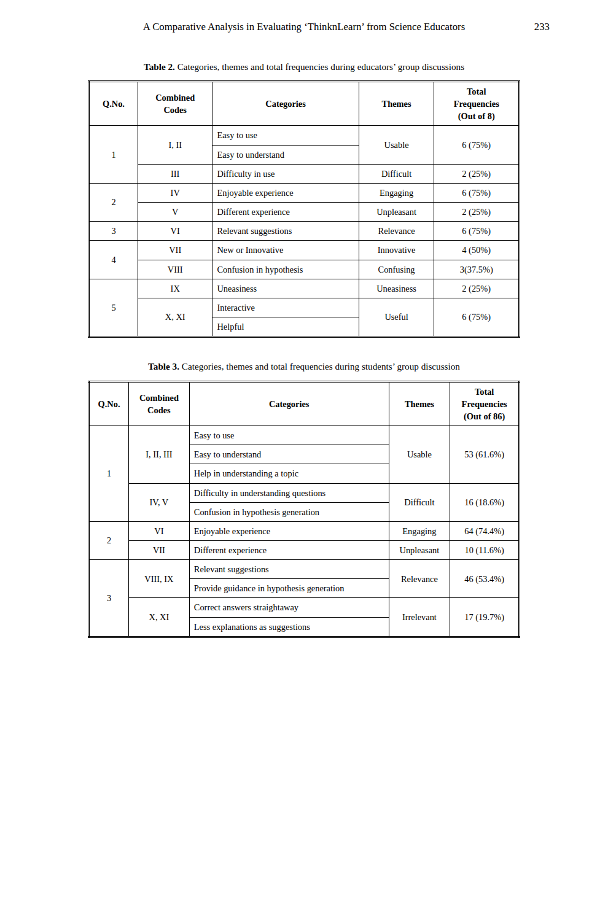A Comparative Analysis in Evaluating ‘ThinknLearn’ from Science Educators 233
Table 2. Categories, themes and total frequencies during educators’ group discussions
| Q.No. | Combined Codes | Categories | Themes | Total Frequencies (Out of 8) |
| --- | --- | --- | --- | --- |
| 1 | I, II | Easy to use | Usable | 6 (75%) |
| Easy to understand |
| III | Difficulty in use | Difficult | 2 (25%) |
| 2 | IV | Enjoyable experience | Engaging | 6 (75%) |
| V | Different experience | Unpleasant | 2 (25%) |
| 3 | VI | Relevant suggestions | Relevance | 6 (75%) |
| 4 | VII | New or Innovative | Innovative | 4 (50%) |
| VIII | Confusion in hypothesis | Confusing | 3(37.5%) |
| 5 | IX | Uneasiness | Uneasiness | 2 (25%) |
| X, XI | Interactive | Useful | 6 (75%) |
| Helpful |
Table 3. Categories, themes and total frequencies during students’ group discussion
| Q.No. | Combined Codes | Categories | Themes | Total Frequencies (Out of 86) |
| --- | --- | --- | --- | --- |
| 1 | I, II, III | Easy to use | Usable | 53 (61.6%) |
| Easy to understand |
| Help in understanding a topic |
| IV, V | Difficulty in understanding questions | Difficult | 16 (18.6%) |
| Confusion in hypothesis generation |
| 2 | VI | Enjoyable experience | Engaging | 64 (74.4%) |
| VII | Different experience | Unpleasant | 10 (11.6%) |
| 3 | VIII, IX | Relevant suggestions | Relevance | 46 (53.4%) |
| Provide guidance in hypothesis generation |
| X, XI | Correct answers straightaway | Irrelevant | 17 (19.7%) |
| Less explanations as suggestions |